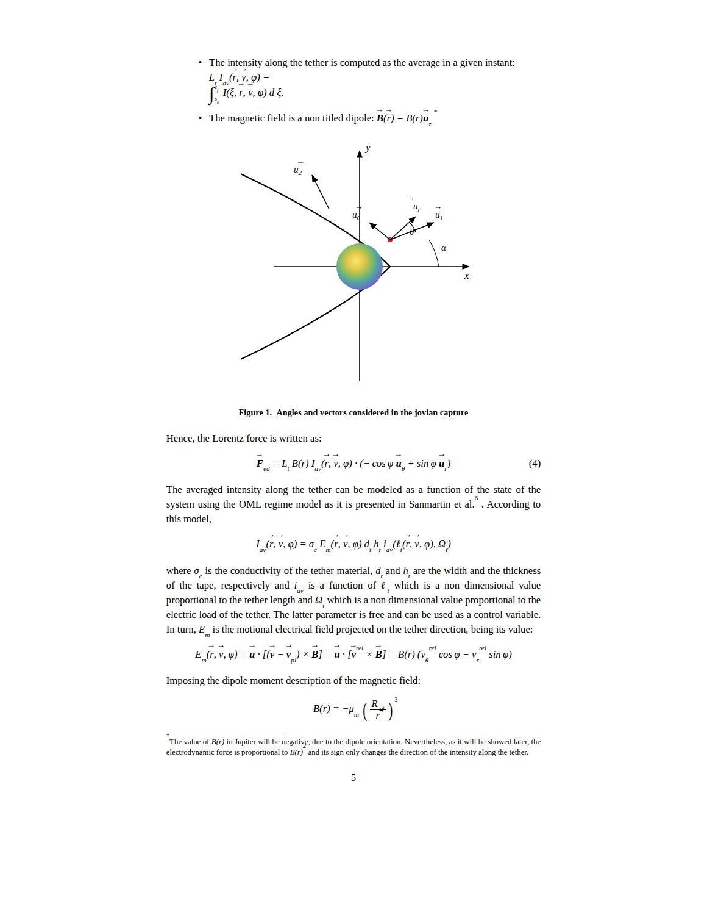The intensity along the tether is computed as the average in a given instant: Lt Iav(r, v, φ) =
∫sf s0 I(ξ, r, v, φ) d ξ.
The magnetic field is a non titled dipole: B(r) = B(r)uz *
y x ur → uθ → u1 → u2 → θ α
Figure 1. Angles and vectors considered in the jovian capture
Hence, the Lorentz force is written as:
Fed = Lt B(r) Iav(r, v, φ) · (− cos φ uθ + sin φ ur) (4)
The averaged intensity along the tether can be modeled as a function of the state of the system using the OML regime model as it is presented in Sanmartin et al.6 . According to this model,
Iav(r, v, φ) = σc Em(r, v, φ) dt ht iav(ℓt(r, v, φ), Ωt)
where σc is the conductivity of the tether material, dt and ht are the width and the thickness of the tape, respectively and iav is a function of ℓt which is a non dimensional value proportional to the tether length and Ωt which is a non dimensional value proportional to the electric load of the tether. The latter parameter is free and can be used as a control variable. In turn, Em is the motional electrical field projected on the tether direction, being its value:
Em(r, v, φ) = u · [(v − vpl) × B] = u · [vrel × B] = B(r) (vθrel cos φ − vrrel sin φ)
Imposing the dipole moment description of the magnetic field:
B(r) = −μm (R♃r) 3
*The value of B(r) in Jupiter will be negative, due to the dipole orientation. Nevertheless, as it will be showed later, the electrodynamic force is proportional to B(r)2 and its sign only changes the direction of the intensity along the tether.
5